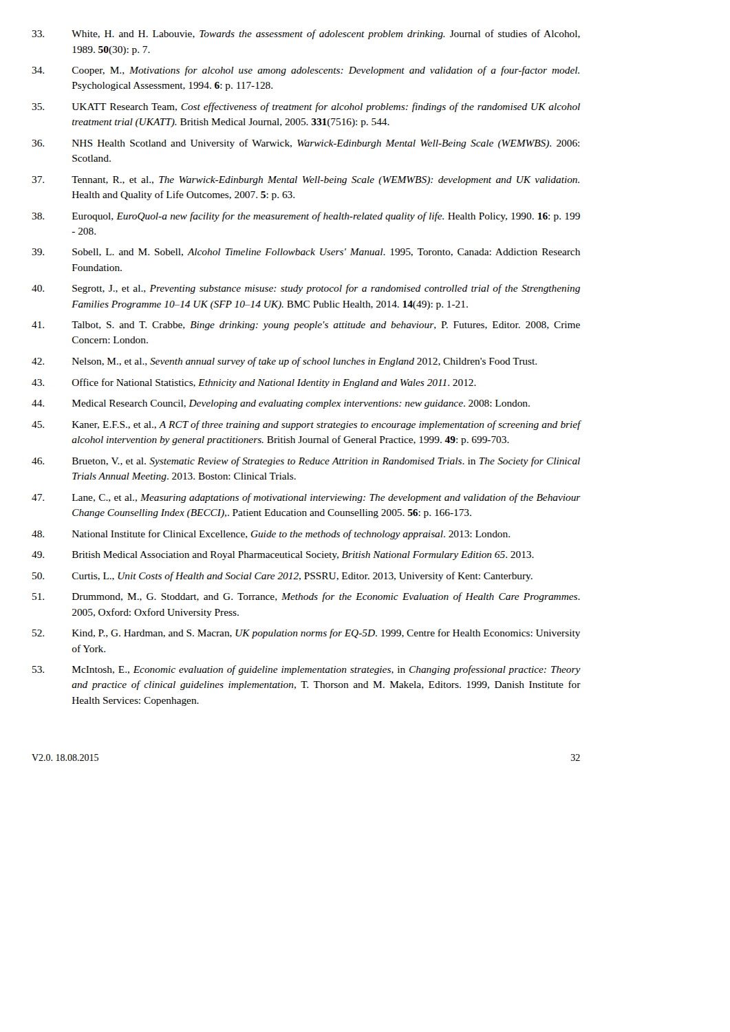33. White, H. and H. Labouvie, Towards the assessment of adolescent problem drinking. Journal of studies of Alcohol, 1989. 50(30): p. 7.
34. Cooper, M., Motivations for alcohol use among adolescents: Development and validation of a four-factor model. Psychological Assessment, 1994. 6: p. 117-128.
35. UKATT Research Team, Cost effectiveness of treatment for alcohol problems: findings of the randomised UK alcohol treatment trial (UKATT). British Medical Journal, 2005. 331(7516): p. 544.
36. NHS Health Scotland and University of Warwick, Warwick-Edinburgh Mental Well-Being Scale (WEMWBS). 2006: Scotland.
37. Tennant, R., et al., The Warwick-Edinburgh Mental Well-being Scale (WEMWBS): development and UK validation. Health and Quality of Life Outcomes, 2007. 5: p. 63.
38. Euroquol, EuroQuol-a new facility for the measurement of health-related quality of life. Health Policy, 1990. 16: p. 199 - 208.
39. Sobell, L. and M. Sobell, Alcohol Timeline Followback Users' Manual. 1995, Toronto, Canada: Addiction Research Foundation.
40. Segrott, J., et al., Preventing substance misuse: study protocol for a randomised controlled trial of the Strengthening Families Programme 10–14 UK (SFP 10–14 UK). BMC Public Health, 2014. 14(49): p. 1-21.
41. Talbot, S. and T. Crabbe, Binge drinking: young people's attitude and behaviour, P. Futures, Editor. 2008, Crime Concern: London.
42. Nelson, M., et al., Seventh annual survey of take up of school lunches in England 2012, Children's Food Trust.
43. Office for National Statistics, Ethnicity and National Identity in England and Wales 2011. 2012.
44. Medical Research Council, Developing and evaluating complex interventions: new guidance. 2008: London.
45. Kaner, E.F.S., et al., A RCT of three training and support strategies to encourage implementation of screening and brief alcohol intervention by general practitioners. British Journal of General Practice, 1999. 49: p. 699-703.
46. Brueton, V., et al. Systematic Review of Strategies to Reduce Attrition in Randomised Trials. in The Society for Clinical Trials Annual Meeting. 2013. Boston: Clinical Trials.
47. Lane, C., et al., Measuring adaptations of motivational interviewing: The development and validation of the Behaviour Change Counselling Index (BECCI),. Patient Education and Counselling 2005. 56: p. 166-173.
48. National Institute for Clinical Excellence, Guide to the methods of technology appraisal. 2013: London.
49. British Medical Association and Royal Pharmaceutical Society, British National Formulary Edition 65. 2013.
50. Curtis, L., Unit Costs of Health and Social Care 2012, PSSRU, Editor. 2013, University of Kent: Canterbury.
51. Drummond, M., G. Stoddart, and G. Torrance, Methods for the Economic Evaluation of Health Care Programmes. 2005, Oxford: Oxford University Press.
52. Kind, P., G. Hardman, and S. Macran, UK population norms for EQ-5D. 1999, Centre for Health Economics: University of York.
53. McIntosh, E., Economic evaluation of guideline implementation strategies, in Changing professional practice: Theory and practice of clinical guidelines implementation, T. Thorson and M. Makela, Editors. 1999, Danish Institute for Health Services: Copenhagen.
V2.0. 18.08.2015
32